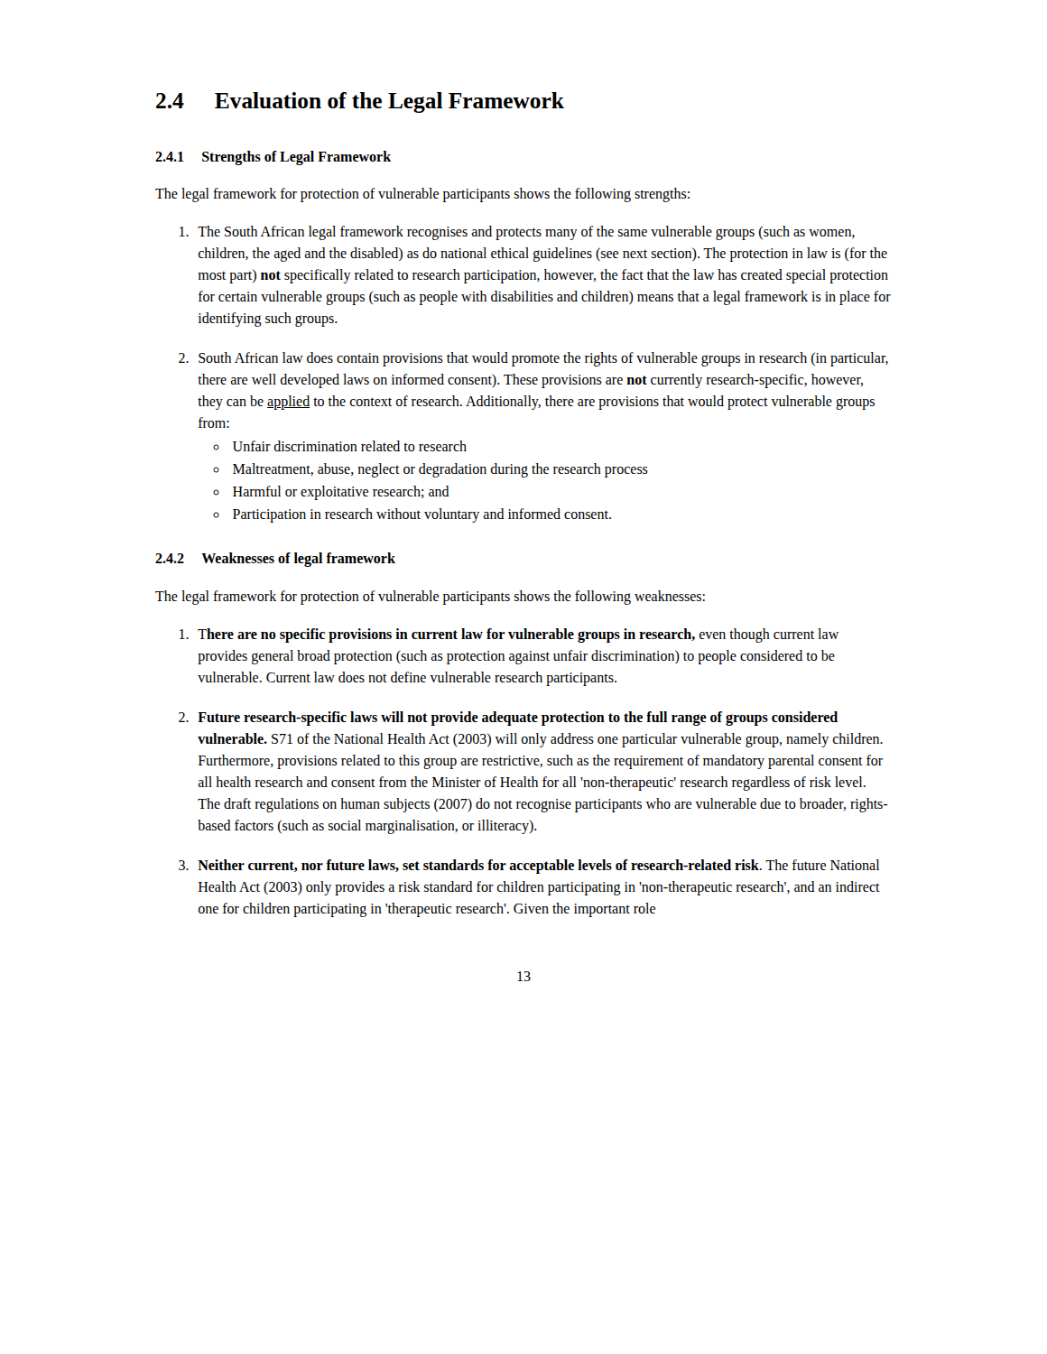2.4 Evaluation of the Legal Framework
2.4.1 Strengths of Legal Framework
The legal framework for protection of vulnerable participants shows the following strengths:
The South African legal framework recognises and protects many of the same vulnerable groups (such as women, children, the aged and the disabled) as do national ethical guidelines (see next section). The protection in law is (for the most part) not specifically related to research participation, however, the fact that the law has created special protection for certain vulnerable groups (such as people with disabilities and children) means that a legal framework is in place for identifying such groups.
South African law does contain provisions that would promote the rights of vulnerable groups in research (in particular, there are well developed laws on informed consent). These provisions are not currently research-specific, however, they can be applied to the context of research. Additionally, there are provisions that would protect vulnerable groups from:
Unfair discrimination related to research
Maltreatment, abuse, neglect or degradation during the research process
Harmful or exploitative research; and
Participation in research without voluntary and informed consent.
2.4.2 Weaknesses of legal framework
The legal framework for protection of vulnerable participants shows the following weaknesses:
There are no specific provisions in current law for vulnerable groups in research, even though current law provides general broad protection (such as protection against unfair discrimination) to people considered to be vulnerable. Current law does not define vulnerable research participants.
Future research-specific laws will not provide adequate protection to the full range of groups considered vulnerable. S71 of the National Health Act (2003) will only address one particular vulnerable group, namely children. Furthermore, provisions related to this group are restrictive, such as the requirement of mandatory parental consent for all health research and consent from the Minister of Health for all 'non-therapeutic' research regardless of risk level. The draft regulations on human subjects (2007) do not recognise participants who are vulnerable due to broader, rights-based factors (such as social marginalisation, or illiteracy).
Neither current, nor future laws, set standards for acceptable levels of research-related risk. The future National Health Act (2003) only provides a risk standard for children participating in 'non-therapeutic research', and an indirect one for children participating in 'therapeutic research'. Given the important role
13